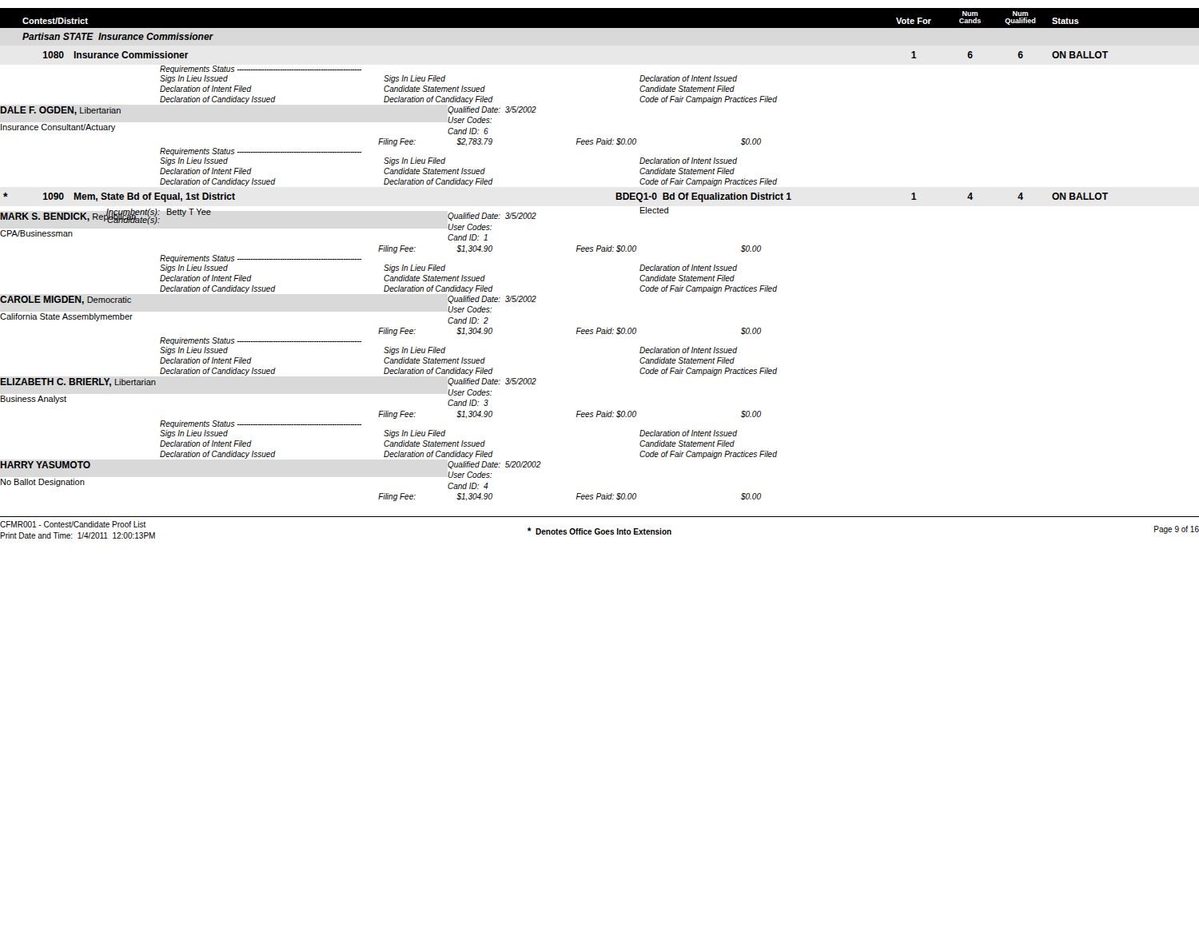| Contest/District | | Vote For | Num Cands | Num Qualified | Status |
Partisan STATE Insurance Commissioner
| | 1080 | Insurance Commissioner | | 1 | 6 | 6 | ON BALLOT |
Requirements Status -------------------------------------------------------
| | Sigs In Lieu Issued | Sigs In Lieu Filed | Declaration of Intent Issued |
| | Declaration of Intent Filed | Candidate Statement Issued | Candidate Statement Filed |
| | Declaration of Candidacy Issued | Declaration of Candidacy Filed | Code of Fair Campaign Practices Filed |
| DALE F. OGDEN, Libertarian | Qualified Date: 3/5/2002 User Codes: Cand ID: 6 |
| Insurance Consultant/Actuary |
| Filing Fee: | $2,783.79 | Fees Paid: $0.00 | | $0.00 | |
Requirements Status -------------------------------------------------------
| | Sigs In Lieu Issued | Sigs In Lieu Filed | Declaration of Intent Issued |
| | Declaration of Intent Filed | Candidate Statement Issued | Candidate Statement Filed |
| | Declaration of Candidacy Issued | Declaration of Candidacy Filed | Code of Fair Campaign Practices Filed |
| * | 1090 | Mem, State Bd of Equal, 1st District | BDEQ1-0 Bd Of Equalization District 1 | 1 | 4 | 4 | ON BALLOT |
| Incumbent(s): | Betty T Yee | | |
| | Elected |
| Candidate(s): | |
| MARK S. BENDICK, Republican | Qualified Date: 3/5/2002 User Codes: Cand ID: 1 |
| CPA/Businessman |
| Filing Fee: | $1,304.90 | Fees Paid: $0.00 | | $0.00 | |
Requirements Status -------------------------------------------------------
| | Sigs In Lieu Issued | Sigs In Lieu Filed | Declaration of Intent Issued |
| | Declaration of Intent Filed | Candidate Statement Issued | Candidate Statement Filed |
| | Declaration of Candidacy Issued | Declaration of Candidacy Filed | Code of Fair Campaign Practices Filed |
| CAROLE MIGDEN, Democratic | Qualified Date: 3/5/2002 User Codes: Cand ID: 2 |
| California State Assemblymember |
| Filing Fee: | $1,304.90 | Fees Paid: $0.00 | | $0.00 | |
Requirements Status -------------------------------------------------------
| | Sigs In Lieu Issued | Sigs In Lieu Filed | Declaration of Intent Issued |
| | Declaration of Intent Filed | Candidate Statement Issued | Candidate Statement Filed |
| | Declaration of Candidacy Issued | Declaration of Candidacy Filed | Code of Fair Campaign Practices Filed |
| ELIZABETH C. BRIERLY, Libertarian | Qualified Date: 3/5/2002 User Codes: Cand ID: 3 |
| Business Analyst |
| Filing Fee: | $1,304.90 | Fees Paid: $0.00 | | $0.00 | |
Requirements Status -------------------------------------------------------
| | Sigs In Lieu Issued | Sigs In Lieu Filed | Declaration of Intent Issued |
| | Declaration of Intent Filed | Candidate Statement Issued | Candidate Statement Filed |
| | Declaration of Candidacy Issued | Declaration of Candidacy Filed | Code of Fair Campaign Practices Filed |
| HARRY YASUMOTO | Qualified Date: 5/20/2002 User Codes: Cand ID: 4 |
| No Ballot Designation |
| Filing Fee: | $1,304.90 | Fees Paid: $0.00 | | $0.00 | |
CFMR001 - Contest/Candidate Proof List
Print Date and Time: 1/4/2011 12:00:13PM
* Denotes Office Goes Into Extension
Page 9 of 16